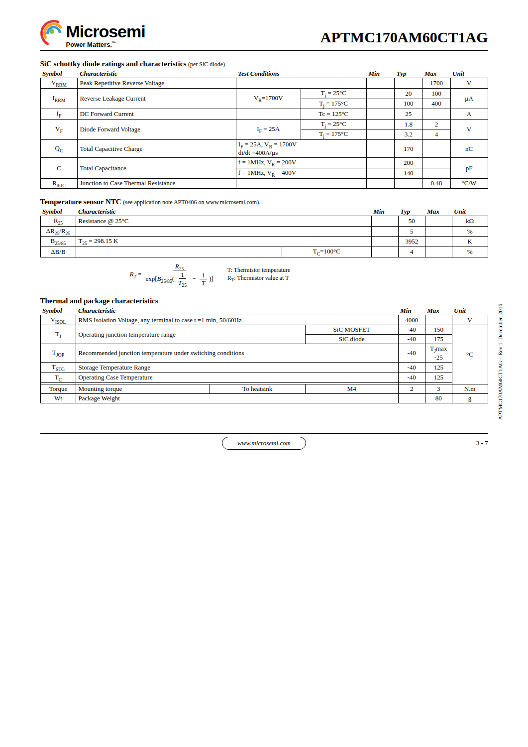Microsemi
Power Matters.™
APTMC170AM60CT1AG
SiC schottky diode ratings and characteristics (per SiC diode)
| Symbol | Characteristic | Test Conditions | Min | Typ | Max | Unit |
| --- | --- | --- | --- | --- | --- | --- |
| V RRM | Peak Repetitive Reverse Voltage | | | | 1700 | V |
| I RRM | Reverse Leakage Current | V R =1700V | T j = 25°C | | 20 | 100 | µA |
| T j = 175°C | | 100 | 400 |
| I F | DC Forward Current | | Tc = 125°C | | 25 | | A |
| V F | Diode Forward Voltage | I F = 25A | T j = 25°C | | 1.8 | 2 | V |
| T j = 175°C | | 3.2 | 4 |
| Q C | Total Capacitive Charge | I F = 25A, V R = 1700V di/dt =400A/µs | | 170 | | nC |
| C | Total Capacitance | f = 1MHz, V R = 200V | | 200 | | pF |
| f = 1MHz, V R = 400V | | 140 | |
| R thJC | Junction to Case Thermal Resistance | | | | 0.48 | °C/W |
Temperature sensor NTC (see application note APT0406 on www.microsemi.com).
| Symbol | Characteristic | Min | Typ | Max | Unit |
| --- | --- | --- | --- | --- | --- |
| R 25 | Resistance @ 25°C | | 50 | | kΩ |
| ΔR 25 /R 25 | | | 5 | | % |
| B 25/85 | T 25 = 298.15 K | | 3952 | | K |
| ΔB/B | | T C =100°C | | 4 | | % |
RT = R25
exp[B25/85(1
T25 − 1
T)] T: Thermistor temperature
RT: Thermistor value at T
Thermal and package characteristics
| Symbol | Characteristic | Min | Max | Unit |
| --- | --- | --- | --- | --- |
| V ISOL | RMS Isolation Voltage, any terminal to case t =1 min, 50/60Hz | 4000 | | V |
| T J | Operating junction temperature range | SiC MOSFET | -40 | 150 | °C |
| SiC diode | -40 | 175 |
| T JOP | Recommended junction temperature under switching conditions | -40 | T J max -25 |
| T STG | Storage Temperature Range | -40 | 125 |
| T C | Operating Case Temperature | -40 | 125 |
| Torque | Mounting torque | To heatsink | M4 | 2 | 3 | N.m |
| Wt | Package Weight | | 80 | g |
APTMC170AM60CT1AG – Rev 1 December, 2016
www.microsemi.com
3 - 7